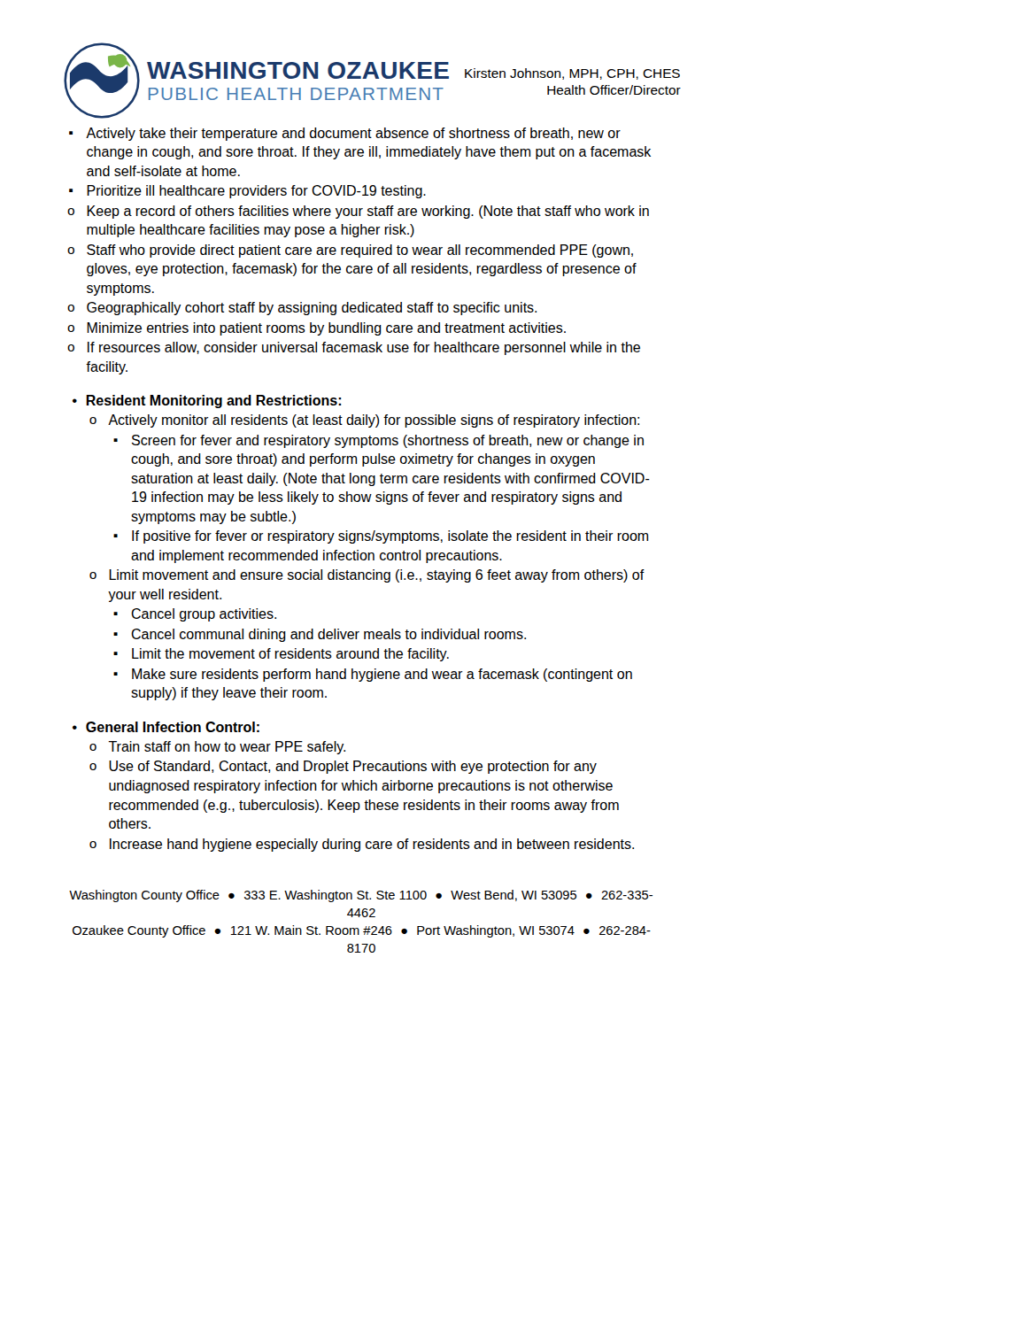WASHINGTON OZAUKEE
PUBLIC HEALTH DEPARTMENT
Kirsten Johnson, MPH, CPH, CHES
Health Officer/Director
Actively take their temperature and document absence of shortness of breath, new or change in cough, and sore throat. If they are ill, immediately have them put on a facemask and self-isolate at home.
Prioritize ill healthcare providers for COVID-19 testing.
Keep a record of others facilities where your staff are working. (Note that staff who work in multiple healthcare facilities may pose a higher risk.)
Staff who provide direct patient care are required to wear all recommended PPE (gown, gloves, eye protection, facemask) for the care of all residents, regardless of presence of symptoms.
Geographically cohort staff by assigning dedicated staff to specific units.
Minimize entries into patient rooms by bundling care and treatment activities.
If resources allow, consider universal facemask use for healthcare personnel while in the facility.
Resident Monitoring and Restrictions:
Actively monitor all residents (at least daily) for possible signs of respiratory infection:
Screen for fever and respiratory symptoms (shortness of breath, new or change in cough, and sore throat) and perform pulse oximetry for changes in oxygen saturation at least daily. (Note that long term care residents with confirmed COVID-19 infection may be less likely to show signs of fever and respiratory signs and symptoms may be subtle.)
If positive for fever or respiratory signs/symptoms, isolate the resident in their room and implement recommended infection control precautions.
Limit movement and ensure social distancing (i.e., staying 6 feet away from others) of your well resident.
Cancel group activities.
Cancel communal dining and deliver meals to individual rooms.
Limit the movement of residents around the facility.
Make sure residents perform hand hygiene and wear a facemask (contingent on supply) if they leave their room.
General Infection Control:
Train staff on how to wear PPE safely.
Use of Standard, Contact, and Droplet Precautions with eye protection for any undiagnosed respiratory infection for which airborne precautions is not otherwise recommended (e.g., tuberculosis). Keep these residents in their rooms away from others.
Increase hand hygiene especially during care of residents and in between residents.
Washington County Office ● 333 E. Washington St. Ste 1100 ● West Bend, WI 53095 ● 262-335-4462
Ozaukee County Office ● 121 W. Main St. Room #246 ● Port Washington, WI 53074 ● 262-284-8170